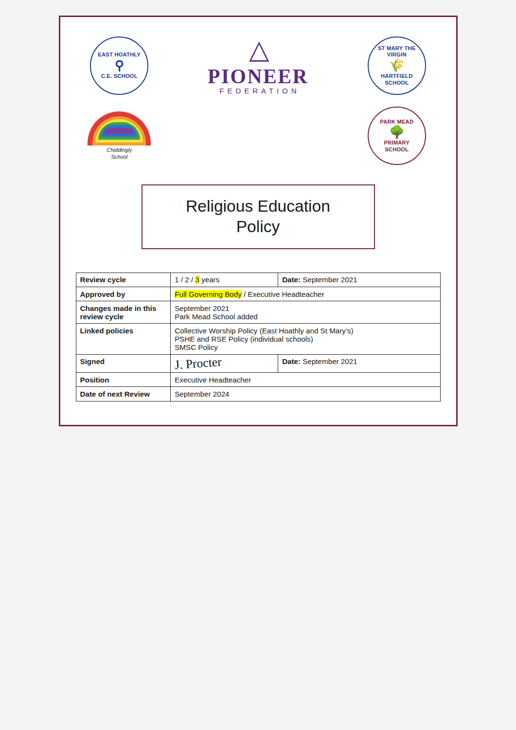East Hoathly ⚲ C.E. School
△
PIONEER
Federation
St Mary the Virgin 🌾 Hartfield School
Chiddingly
School
Park Mead 🌳 Primary School
Religious Education
Policy
| Review cycle | 1 / 2 / 3 years | Date: September 2021 |
| Approved by | Full Governing Body / Executive Headteacher |
| Changes made in this review cycle | September 2021 Park Mead School added |
| Linked policies | Collective Worship Policy (East Hoathly and St Mary’s) PSHE and RSE Policy (individual schools) SMSC Policy |
| Signed | J. Procter | Date: September 2021 |
| Position | Executive Headteacher |
| Date of next Review | September 2024 |